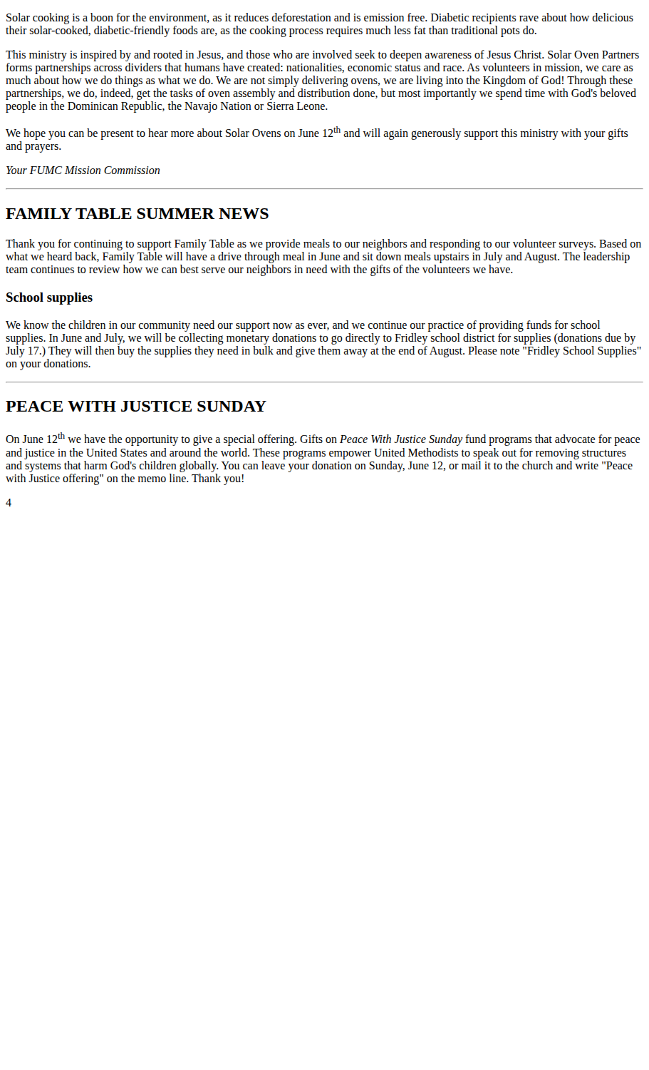Solar cooking is a boon for the environment, as it reduces deforestation and is emission free. Diabetic recipients rave about how delicious their solar-cooked, diabetic-friendly foods are, as the cooking process requires much less fat than traditional pots do.
This ministry is inspired by and rooted in Jesus, and those who are involved seek to deepen awareness of Jesus Christ. Solar Oven Partners forms partnerships across dividers that humans have created: nationalities, economic status and race. As volunteers in mission, we care as much about how we do things as what we do. We are not simply delivering ovens, we are living into the Kingdom of God! Through these partnerships, we do, indeed, get the tasks of oven assembly and distribution done, but most importantly we spend time with God's beloved people in the Dominican Republic, the Navajo Nation or Sierra Leone.
We hope you can be present to hear more about Solar Ovens on June 12th and will again generously support this ministry with your gifts and prayers.
Your FUMC Mission Commission
FAMILY TABLE SUMMER NEWS
Thank you for continuing to support Family Table as we provide meals to our neighbors and responding to our volunteer surveys. Based on what we heard back, Family Table will have a drive through meal in June and sit down meals upstairs in July and August. The leadership team continues to review how we can best serve our neighbors in need with the gifts of the volunteers we have.
School supplies
We know the children in our community need our support now as ever, and we continue our practice of providing funds for school supplies. In June and July, we will be collecting monetary donations to go directly to Fridley school district for supplies (donations due by July 17.) They will then buy the supplies they need in bulk and give them away at the end of August. Please note "Fridley School Supplies" on your donations.
PEACE WITH JUSTICE SUNDAY
On June 12th we have the opportunity to give a special offering. Gifts on Peace With Justice Sunday fund programs that advocate for peace and justice in the United States and around the world. These programs empower United Methodists to speak out for removing structures and systems that harm God's children globally. You can leave your donation on Sunday, June 12, or mail it to the church and write "Peace with Justice offering" on the memo line. Thank you!
4